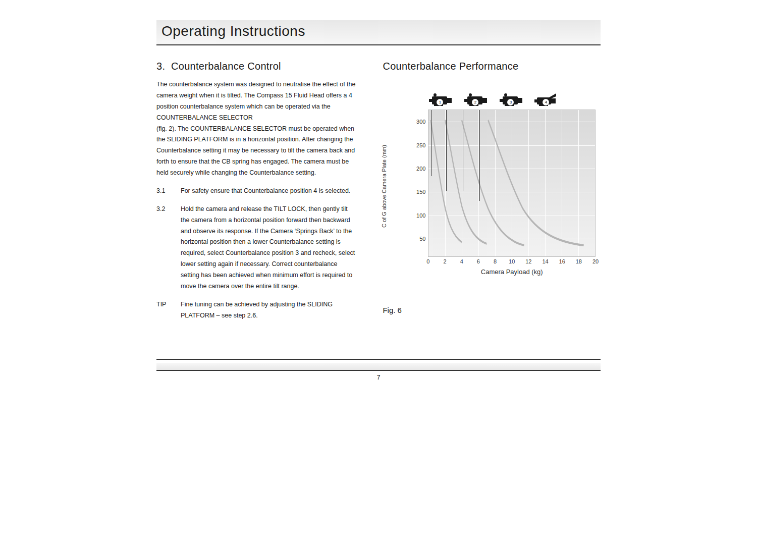Operating Instructions
3. Counterbalance Control
The counterbalance system was designed to neutralise the effect of the camera weight when it is tilted. The Compass 15 Fluid Head offers a 4 position counterbalance system which can be operated via the COUNTERBALANCE SELECTOR
(fig. 2). The COUNTERBALANCE SELECTOR must be operated when the SLIDING PLATFORM is in a horizontal position. After changing the Counterbalance setting it may be necessary to tilt the camera back and forth to ensure that the CB spring has engaged. The camera must be held securely while changing the Counterbalance setting.
3.1
For safety ensure that Counterbalance position 4 is selected.
3.2
Hold the camera and release the TILT LOCK, then gently tilt the camera from a horizontal position forward then backward and observe its response. If the Camera ‘Springs Back’ to the horizontal position then a lower Counterbalance setting is required, select Counterbalance position 3 and recheck, select lower setting again if necessary. Correct counterbalance setting has been achieved when minimum effort is required to move the camera over the entire tilt range.
TIP
Fine tuning can be achieved by adjusting the SLIDING PLATFORM – see step 2.6.
Counterbalance Performance
1
2
3
4
C of G above Camera Plate (mm)
300 250 200 150 100 50
0 2 4 6 8 10 12 14 16 18 20
Camera Payload (kg)
Fig. 6
7